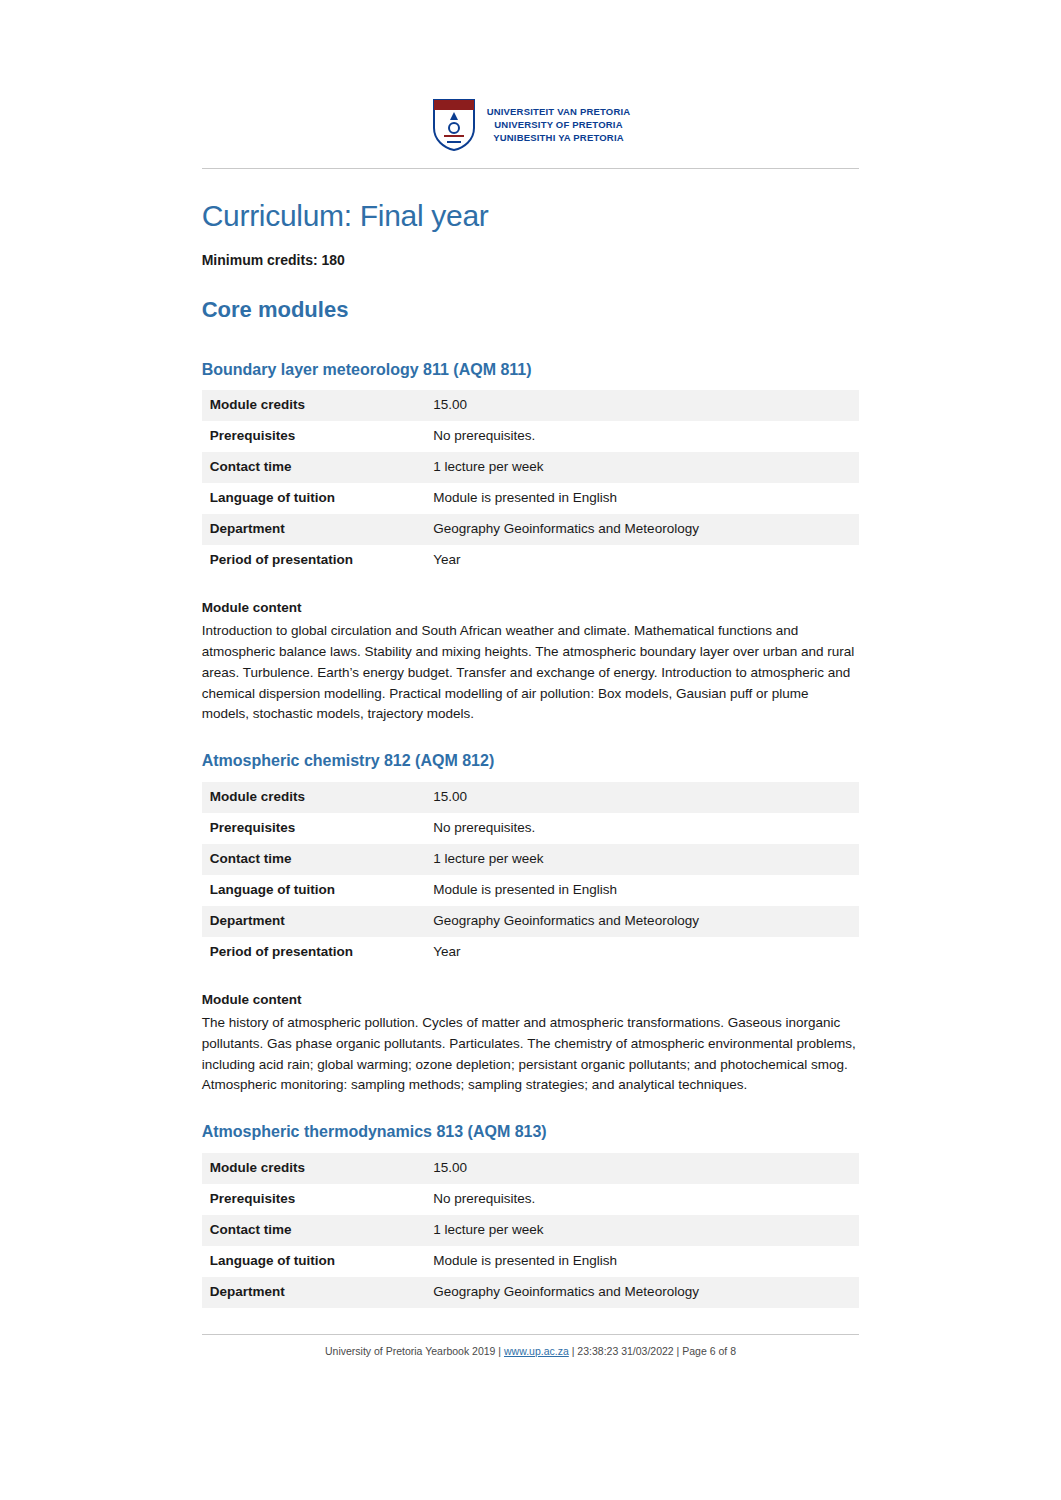Universiteit van Pretoria University of Pretoria Yunibesithi ya Pretoria
Curriculum: Final year
Minimum credits: 180
Core modules
Boundary layer meteorology 811 (AQM 811)
| Module credits | 15.00 |
| Prerequisites | No prerequisites. |
| Contact time | 1 lecture per week |
| Language of tuition | Module is presented in English |
| Department | Geography Geoinformatics and Meteorology |
| Period of presentation | Year |
Module content
Introduction to global circulation and South African weather and climate. Mathematical functions and atmospheric balance laws. Stability and mixing heights. The atmospheric boundary layer over urban and rural areas. Turbulence. Earth’s energy budget. Transfer and exchange of energy. Introduction to atmospheric and chemical dispersion modelling. Practical modelling of air pollution: Box models, Gausian puff or plume models, stochastic models, trajectory models.
Atmospheric chemistry 812 (AQM 812)
| Module credits | 15.00 |
| Prerequisites | No prerequisites. |
| Contact time | 1 lecture per week |
| Language of tuition | Module is presented in English |
| Department | Geography Geoinformatics and Meteorology |
| Period of presentation | Year |
Module content
The history of atmospheric pollution. Cycles of matter and atmospheric transformations. Gaseous inorganic pollutants. Gas phase organic pollutants. Particulates. The chemistry of atmospheric environmental problems, including acid rain; global warming; ozone depletion; persistant organic pollutants; and photochemical smog. Atmospheric monitoring: sampling methods; sampling strategies; and analytical techniques.
Atmospheric thermodynamics 813 (AQM 813)
| Module credits | 15.00 |
| Prerequisites | No prerequisites. |
| Contact time | 1 lecture per week |
| Language of tuition | Module is presented in English |
| Department | Geography Geoinformatics and Meteorology |
University of Pretoria Yearbook 2019 | www.up.ac.za | 23:38:23 31/03/2022 | Page 6 of 8